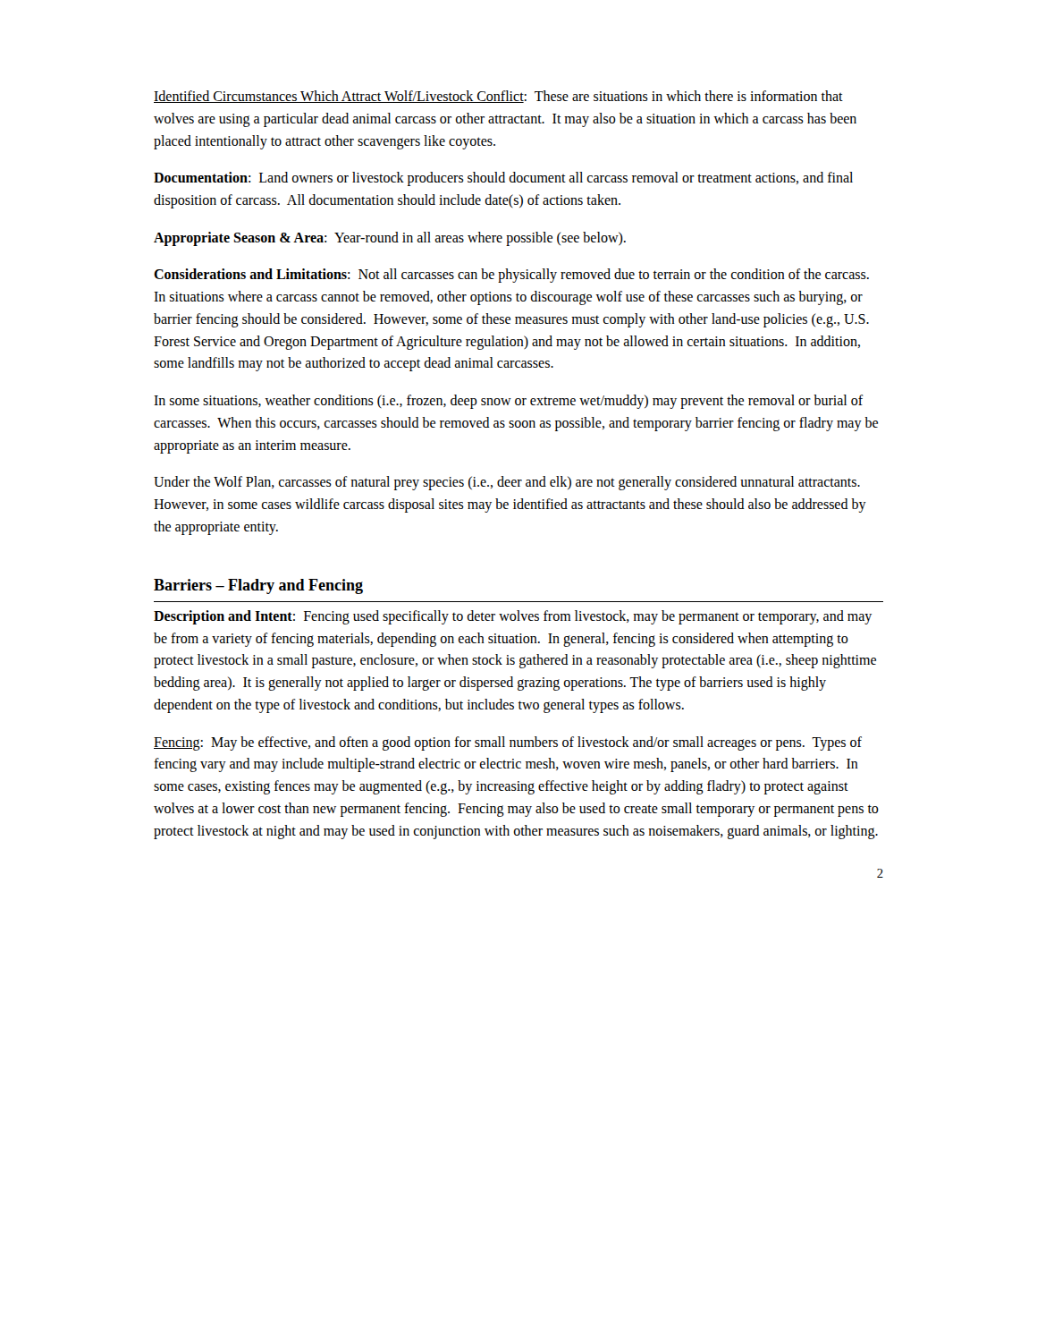Identified Circumstances Which Attract Wolf/Livestock Conflict: These are situations in which there is information that wolves are using a particular dead animal carcass or other attractant. It may also be a situation in which a carcass has been placed intentionally to attract other scavengers like coyotes.
Documentation: Land owners or livestock producers should document all carcass removal or treatment actions, and final disposition of carcass. All documentation should include date(s) of actions taken.
Appropriate Season & Area: Year-round in all areas where possible (see below).
Considerations and Limitations: Not all carcasses can be physically removed due to terrain or the condition of the carcass. In situations where a carcass cannot be removed, other options to discourage wolf use of these carcasses such as burying, or barrier fencing should be considered. However, some of these measures must comply with other land-use policies (e.g., U.S. Forest Service and Oregon Department of Agriculture regulation) and may not be allowed in certain situations. In addition, some landfills may not be authorized to accept dead animal carcasses.
In some situations, weather conditions (i.e., frozen, deep snow or extreme wet/muddy) may prevent the removal or burial of carcasses. When this occurs, carcasses should be removed as soon as possible, and temporary barrier fencing or fladry may be appropriate as an interim measure.
Under the Wolf Plan, carcasses of natural prey species (i.e., deer and elk) are not generally considered unnatural attractants. However, in some cases wildlife carcass disposal sites may be identified as attractants and these should also be addressed by the appropriate entity.
Barriers – Fladry and Fencing
Description and Intent: Fencing used specifically to deter wolves from livestock, may be permanent or temporary, and may be from a variety of fencing materials, depending on each situation. In general, fencing is considered when attempting to protect livestock in a small pasture, enclosure, or when stock is gathered in a reasonably protectable area (i.e., sheep nighttime bedding area). It is generally not applied to larger or dispersed grazing operations. The type of barriers used is highly dependent on the type of livestock and conditions, but includes two general types as follows.
Fencing: May be effective, and often a good option for small numbers of livestock and/or small acreages or pens. Types of fencing vary and may include multiple-strand electric or electric mesh, woven wire mesh, panels, or other hard barriers. In some cases, existing fences may be augmented (e.g., by increasing effective height or by adding fladry) to protect against wolves at a lower cost than new permanent fencing. Fencing may also be used to create small temporary or permanent pens to protect livestock at night and may be used in conjunction with other measures such as noisemakers, guard animals, or lighting.
2